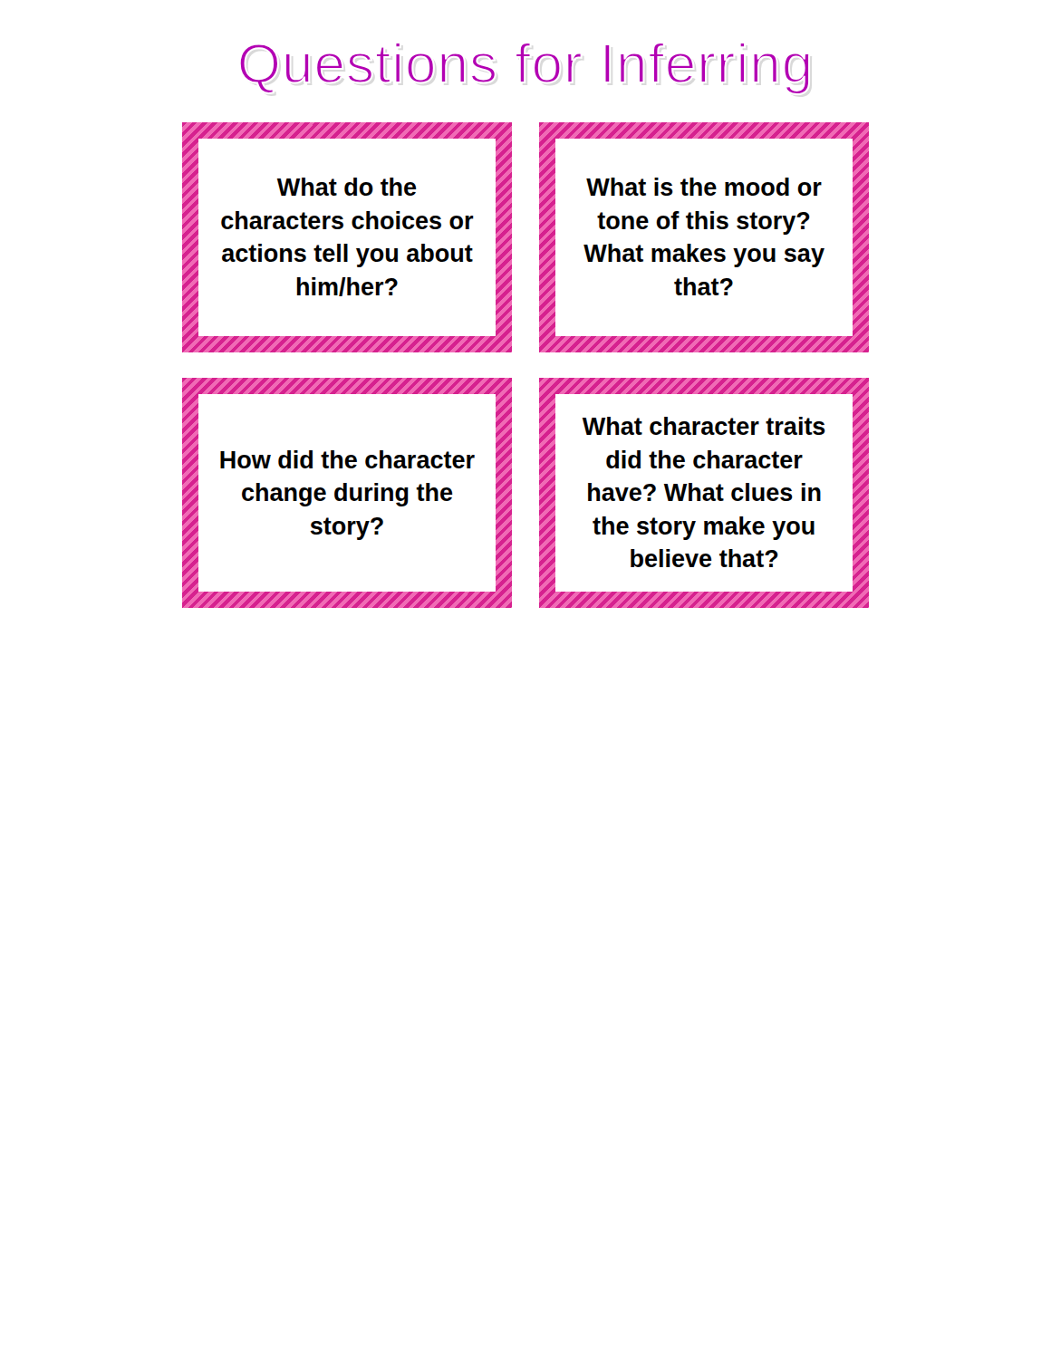Questions for Inferring
What do the characters choices or actions tell you about him/her?
What is the mood or tone of this story? What makes you say that?
How did the character change during the story?
What character traits did the character have? What clues in the story make you believe that?